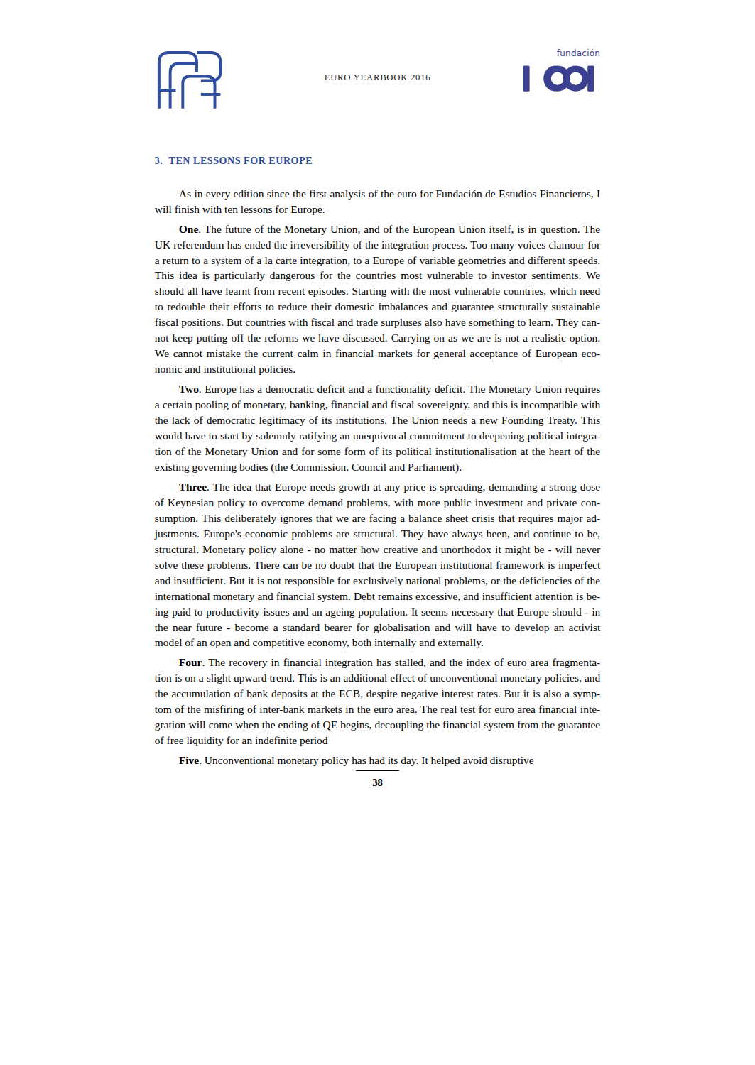EURO YEARBOOK 2016
fundación
3. Ten lessons for Europe
As in every edition since the first analysis of the euro for Fundación de Estudios Financieros, I will finish with ten lessons for Europe.
One. The future of the Monetary Union, and of the European Union itself, is in question. The UK referendum has ended the irreversibility of the integration process. Too many voices clamour for a return to a system of a la carte integration, to a Europe of variable geometries and different speeds. This idea is particularly dangerous for the countries most vulnerable to investor sentiments. We should all have learnt from recent episodes. Starting with the most vulnerable countries, which need to redouble their efforts to reduce their domestic imbalances and guarantee structurally sustainable fiscal positions. But countries with fiscal and trade surpluses also have something to learn. They cannot keep putting off the reforms we have discussed. Carrying on as we are is not a realistic option. We cannot mistake the current calm in financial markets for general acceptance of European economic and institutional policies.
Two. Europe has a democratic deficit and a functionality deficit. The Monetary Union requires a certain pooling of monetary, banking, financial and fiscal sovereignty, and this is incompatible with the lack of democratic legitimacy of its institutions. The Union needs a new Founding Treaty. This would have to start by solemnly ratifying an unequivocal commitment to deepening political integration of the Monetary Union and for some form of its political institutionalisation at the heart of the existing governing bodies (the Commission, Council and Parliament).
Three. The idea that Europe needs growth at any price is spreading, demanding a strong dose of Keynesian policy to overcome demand problems, with more public investment and private consumption. This deliberately ignores that we are facing a balance sheet crisis that requires major adjustments. Europe's economic problems are structural. They have always been, and continue to be, structural. Monetary policy alone - no matter how creative and unorthodox it might be - will never solve these problems. There can be no doubt that the European institutional framework is imperfect and insufficient. But it is not responsible for exclusively national problems, or the deficiencies of the international monetary and financial system. Debt remains excessive, and insufficient attention is being paid to productivity issues and an ageing population. It seems necessary that Europe should - in the near future - become a standard bearer for globalisation and will have to develop an activist model of an open and competitive economy, both internally and externally.
Four. The recovery in financial integration has stalled, and the index of euro area fragmentation is on a slight upward trend. This is an additional effect of unconventional monetary policies, and the accumulation of bank deposits at the ECB, despite negative interest rates. But it is also a symptom of the misfiring of inter-bank markets in the euro area. The real test for euro area financial integration will come when the ending of QE begins, decoupling the financial system from the guarantee of free liquidity for an indefinite period
Five. Unconventional monetary policy has had its day. It helped avoid disruptive
38